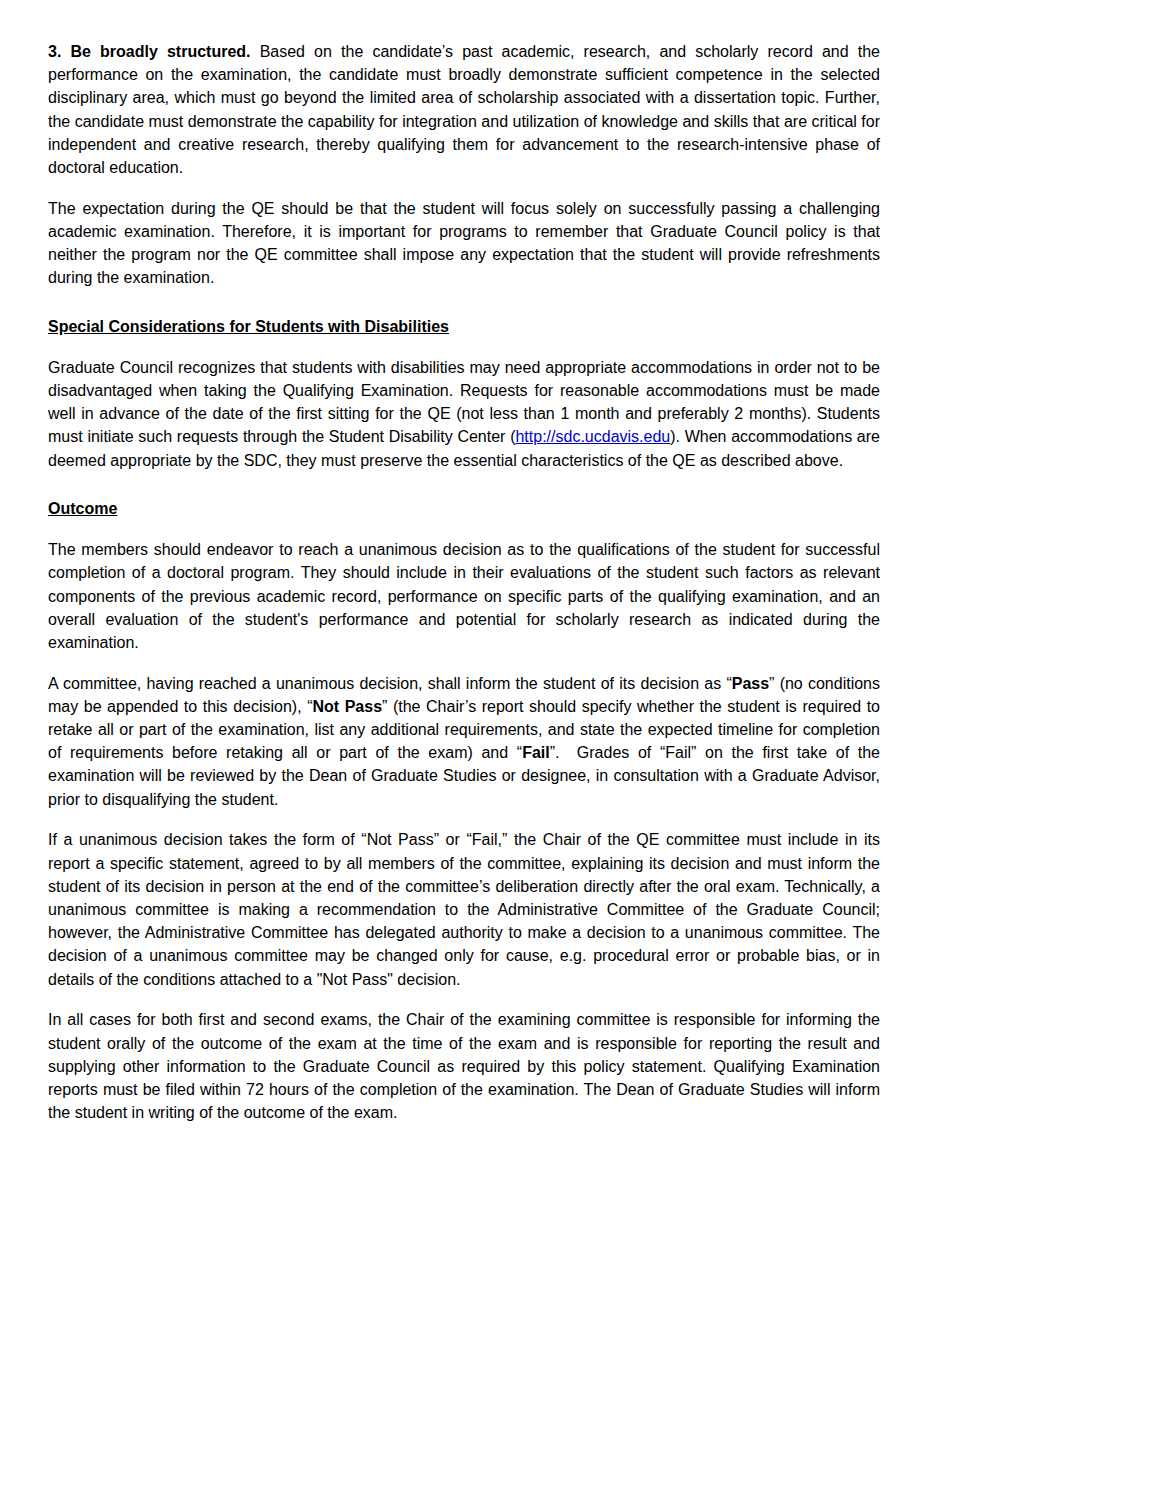3. Be broadly structured. Based on the candidate’s past academic, research, and scholarly record and the performance on the examination, the candidate must broadly demonstrate sufficient competence in the selected disciplinary area, which must go beyond the limited area of scholarship associated with a dissertation topic. Further, the candidate must demonstrate the capability for integration and utilization of knowledge and skills that are critical for independent and creative research, thereby qualifying them for advancement to the research-intensive phase of doctoral education.
The expectation during the QE should be that the student will focus solely on successfully passing a challenging academic examination. Therefore, it is important for programs to remember that Graduate Council policy is that neither the program nor the QE committee shall impose any expectation that the student will provide refreshments during the examination.
Special Considerations for Students with Disabilities
Graduate Council recognizes that students with disabilities may need appropriate accommodations in order not to be disadvantaged when taking the Qualifying Examination. Requests for reasonable accommodations must be made well in advance of the date of the first sitting for the QE (not less than 1 month and preferably 2 months). Students must initiate such requests through the Student Disability Center (http://sdc.ucdavis.edu). When accommodations are deemed appropriate by the SDC, they must preserve the essential characteristics of the QE as described above.
Outcome
The members should endeavor to reach a unanimous decision as to the qualifications of the student for successful completion of a doctoral program. They should include in their evaluations of the student such factors as relevant components of the previous academic record, performance on specific parts of the qualifying examination, and an overall evaluation of the student's performance and potential for scholarly research as indicated during the examination.
A committee, having reached a unanimous decision, shall inform the student of its decision as “Pass” (no conditions may be appended to this decision), “Not Pass” (the Chair’s report should specify whether the student is required to retake all or part of the examination, list any additional requirements, and state the expected timeline for completion of requirements before retaking all or part of the exam) and “Fail”. Grades of “Fail” on the first take of the examination will be reviewed by the Dean of Graduate Studies or designee, in consultation with a Graduate Advisor, prior to disqualifying the student.
If a unanimous decision takes the form of “Not Pass” or “Fail,” the Chair of the QE committee must include in its report a specific statement, agreed to by all members of the committee, explaining its decision and must inform the student of its decision in person at the end of the committee’s deliberation directly after the oral exam. Technically, a unanimous committee is making a recommendation to the Administrative Committee of the Graduate Council; however, the Administrative Committee has delegated authority to make a decision to a unanimous committee. The decision of a unanimous committee may be changed only for cause, e.g. procedural error or probable bias, or in details of the conditions attached to a "Not Pass" decision.
In all cases for both first and second exams, the Chair of the examining committee is responsible for informing the student orally of the outcome of the exam at the time of the exam and is responsible for reporting the result and supplying other information to the Graduate Council as required by this policy statement. Qualifying Examination reports must be filed within 72 hours of the completion of the examination. The Dean of Graduate Studies will inform the student in writing of the outcome of the exam.